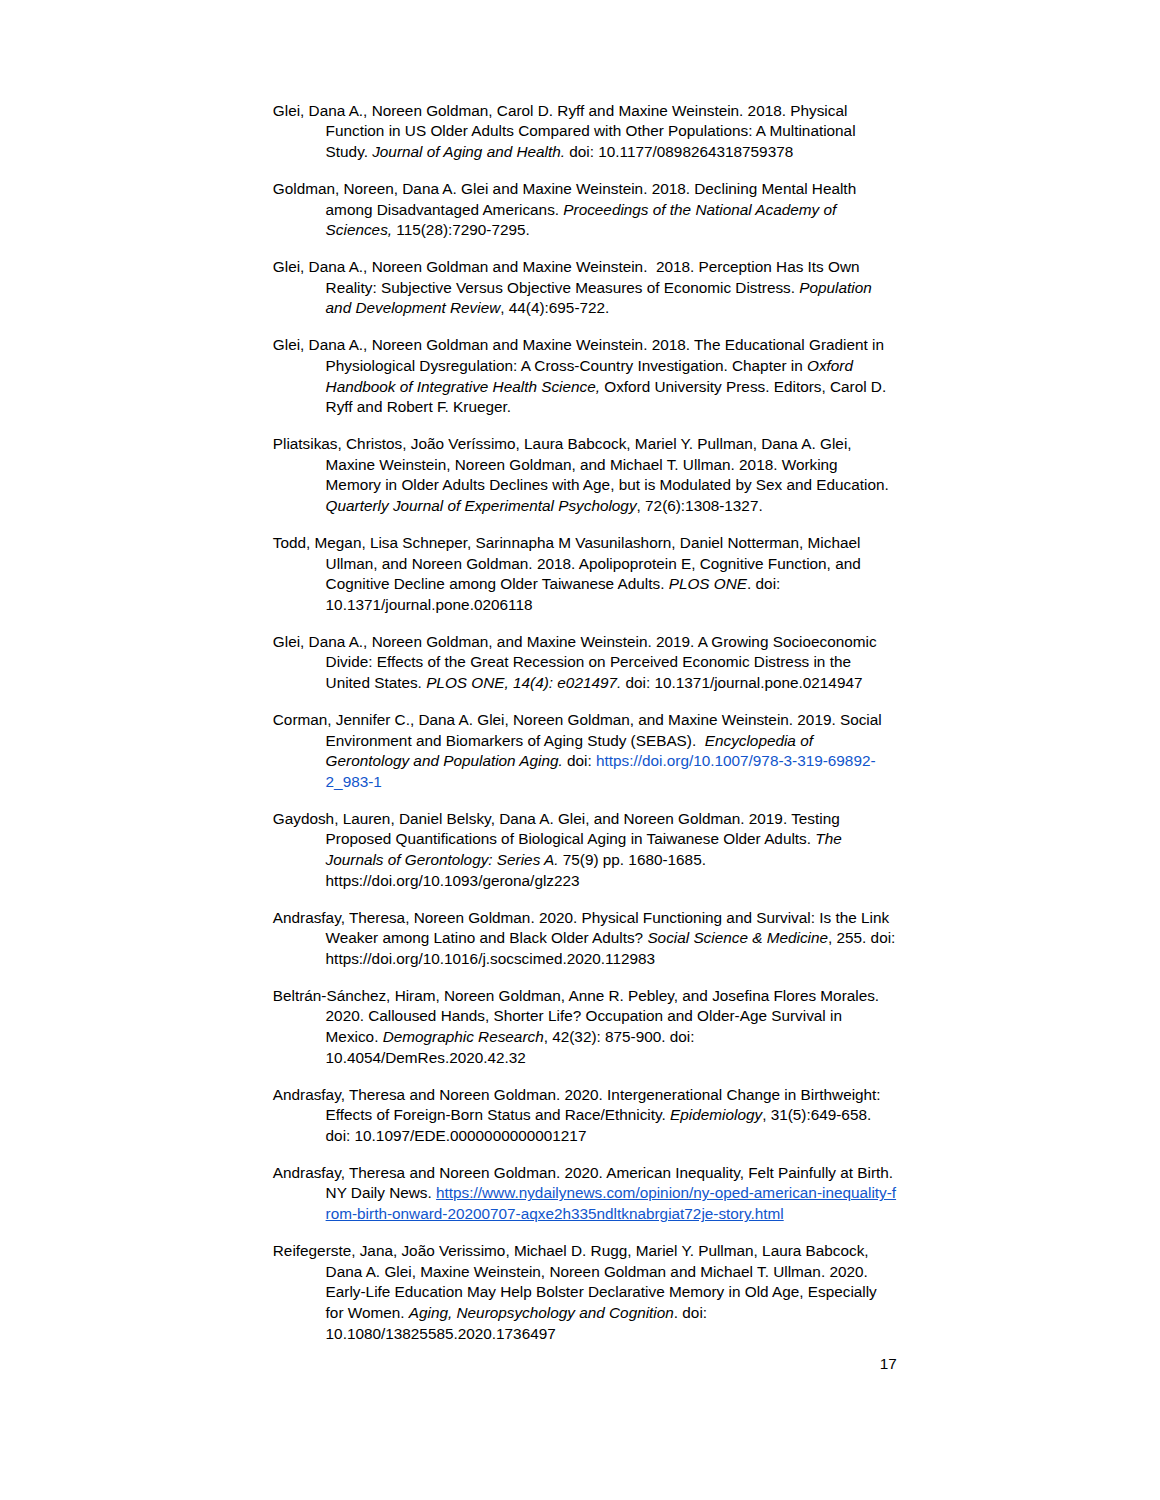Glei, Dana A., Noreen Goldman, Carol D. Ryff and Maxine Weinstein. 2018. Physical Function in US Older Adults Compared with Other Populations: A Multinational Study. Journal of Aging and Health. doi: 10.1177/0898264318759378
Goldman, Noreen, Dana A. Glei and Maxine Weinstein. 2018. Declining Mental Health among Disadvantaged Americans. Proceedings of the National Academy of Sciences, 115(28):7290-7295.
Glei, Dana A., Noreen Goldman and Maxine Weinstein. 2018. Perception Has Its Own Reality: Subjective Versus Objective Measures of Economic Distress. Population and Development Review, 44(4):695-722.
Glei, Dana A., Noreen Goldman and Maxine Weinstein. 2018. The Educational Gradient in Physiological Dysregulation: A Cross-Country Investigation. Chapter in Oxford Handbook of Integrative Health Science, Oxford University Press. Editors, Carol D. Ryff and Robert F. Krueger.
Pliatsikas, Christos, João Veríssimo, Laura Babcock, Mariel Y. Pullman, Dana A. Glei, Maxine Weinstein, Noreen Goldman, and Michael T. Ullman. 2018. Working Memory in Older Adults Declines with Age, but is Modulated by Sex and Education. Quarterly Journal of Experimental Psychology, 72(6):1308-1327.
Todd, Megan, Lisa Schneper, Sarinnapha M Vasunilashorn, Daniel Notterman, Michael Ullman, and Noreen Goldman. 2018. Apolipoprotein E, Cognitive Function, and Cognitive Decline among Older Taiwanese Adults. PLOS ONE. doi: 10.1371/journal.pone.0206118
Glei, Dana A., Noreen Goldman, and Maxine Weinstein. 2019. A Growing Socioeconomic Divide: Effects of the Great Recession on Perceived Economic Distress in the United States. PLOS ONE, 14(4): e021497. doi: 10.1371/journal.pone.0214947
Corman, Jennifer C., Dana A. Glei, Noreen Goldman, and Maxine Weinstein. 2019. Social Environment and Biomarkers of Aging Study (SEBAS). Encyclopedia of Gerontology and Population Aging. doi: https://doi.org/10.1007/978-3-319-69892-2_983-1
Gaydosh, Lauren, Daniel Belsky, Dana A. Glei, and Noreen Goldman. 2019. Testing Proposed Quantifications of Biological Aging in Taiwanese Older Adults. The Journals of Gerontology: Series A. 75(9) pp. 1680-1685. https://doi.org/10.1093/gerona/glz223
Andrasfay, Theresa, Noreen Goldman. 2020. Physical Functioning and Survival: Is the Link Weaker among Latino and Black Older Adults? Social Science & Medicine, 255. doi: https://doi.org/10.1016/j.socscimed.2020.112983
Beltrán-Sánchez, Hiram, Noreen Goldman, Anne R. Pebley, and Josefina Flores Morales. 2020. Calloused Hands, Shorter Life? Occupation and Older-Age Survival in Mexico. Demographic Research, 42(32): 875-900. doi: 10.4054/DemRes.2020.42.32
Andrasfay, Theresa and Noreen Goldman. 2020. Intergenerational Change in Birthweight: Effects of Foreign-Born Status and Race/Ethnicity. Epidemiology, 31(5):649-658. doi: 10.1097/EDE.0000000000001217
Andrasfay, Theresa and Noreen Goldman. 2020. American Inequality, Felt Painfully at Birth. NY Daily News. https://www.nydailynews.com/opinion/ny-oped-american-inequality-from-birth-onward-20200707-aqxe2h335ndltknabrgiat72je-story.html
Reifegerste, Jana, João Verissimo, Michael D. Rugg, Mariel Y. Pullman, Laura Babcock, Dana A. Glei, Maxine Weinstein, Noreen Goldman and Michael T. Ullman. 2020. Early-Life Education May Help Bolster Declarative Memory in Old Age, Especially for Women. Aging, Neuropsychology and Cognition. doi: 10.1080/13825585.2020.1736497
17